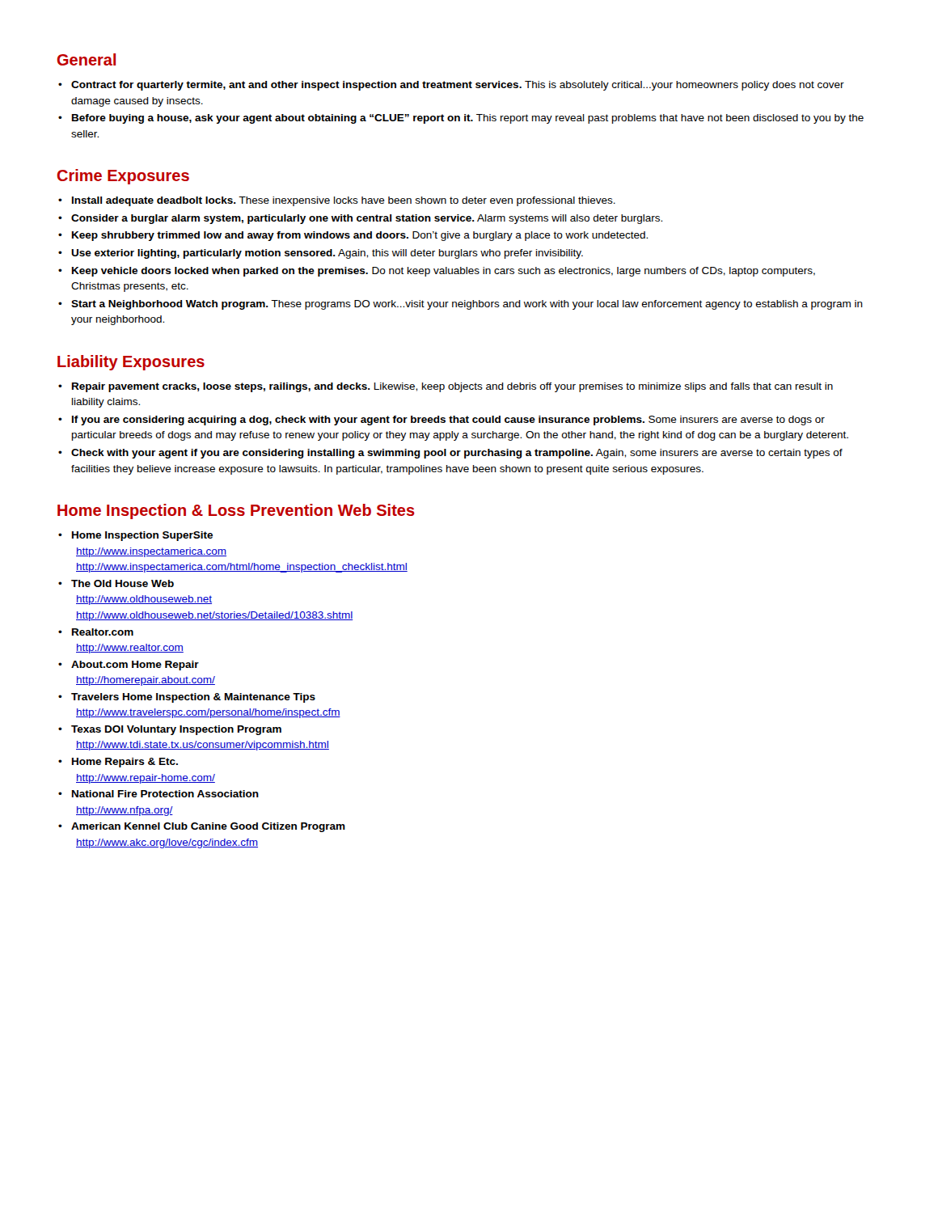General
Contract for quarterly termite, ant and other inspect inspection and treatment services. This is absolutely critical...your homeowners policy does not cover damage caused by insects.
Before buying a house, ask your agent about obtaining a “CLUE” report on it. This report may reveal past problems that have not been disclosed to you by the seller.
Crime Exposures
Install adequate deadbolt locks. These inexpensive locks have been shown to deter even professional thieves.
Consider a burglar alarm system, particularly one with central station service. Alarm systems will also deter burglars.
Keep shrubbery trimmed low and away from windows and doors. Don’t give a burglary a place to work undetected.
Use exterior lighting, particularly motion sensored. Again, this will deter burglars who prefer invisibility.
Keep vehicle doors locked when parked on the premises. Do not keep valuables in cars such as electronics, large numbers of CDs, laptop computers, Christmas presents, etc.
Start a Neighborhood Watch program. These programs DO work...visit your neighbors and work with your local law enforcement agency to establish a program in your neighborhood.
Liability Exposures
Repair pavement cracks, loose steps, railings, and decks. Likewise, keep objects and debris off your premises to minimize slips and falls that can result in liability claims.
If you are considering acquiring a dog, check with your agent for breeds that could cause insurance problems. Some insurers are averse to dogs or particular breeds of dogs and may refuse to renew your policy or they may apply a surcharge. On the other hand, the right kind of dog can be a burglary deterent.
Check with your agent if you are considering installing a swimming pool or purchasing a trampoline. Again, some insurers are averse to certain types of facilities they believe increase exposure to lawsuits. In particular, trampolines have been shown to present quite serious exposures.
Home Inspection & Loss Prevention Web Sites
Home Inspection SuperSite http://www.inspectamerica.com http://www.inspectamerica.com/html/home_inspection_checklist.html
The Old House Web http://www.oldhouseweb.net http://www.oldhouseweb.net/stories/Detailed/10383.shtml
Realtor.com http://www.realtor.com
About.com Home Repair http://homerepair.about.com/
Travelers Home Inspection & Maintenance Tips http://www.travelerspc.com/personal/home/inspect.cfm
Texas DOI Voluntary Inspection Program http://www.tdi.state.tx.us/consumer/vipcommish.html
Home Repairs & Etc. http://www.repair-home.com/
National Fire Protection Association http://www.nfpa.org/
American Kennel Club Canine Good Citizen Program http://www.akc.org/love/cgc/index.cfm